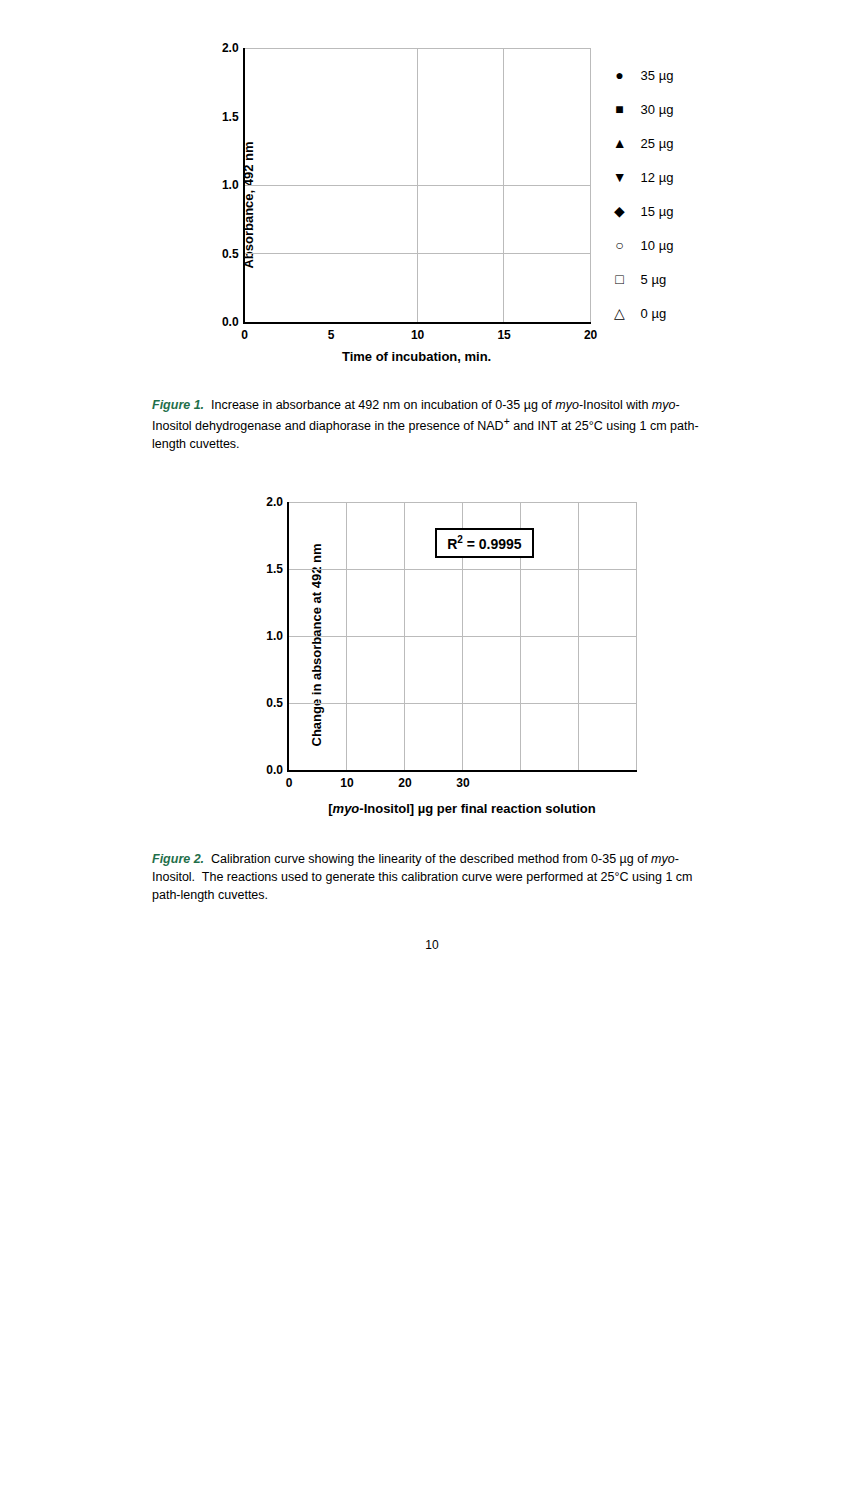Absorbance, 492 nm
2.0
1.5
1.0
0.5
0.0
0
5
10
15
20
Time of incubation, min.
●35 µg
■30 µg
▲25 µg
▼12 µg
◆15 µg
○10 µg
□5 µg
△0 µg
Figure 1. Increase in absorbance at 492 nm on incubation of 0-35 µg of myo-Inositol with myo-Inositol dehydrogenase and diaphorase in the presence of NAD+ and INT at 25°C using 1 cm path-length cuvettes.
Change in absorbance at 492 nm
2.0
1.5
1.0
0.5
0.0
0
10
20
30
R2 = 0.9995
[myo-Inositol] µg per final reaction solution
Figure 2. Calibration curve showing the linearity of the described method from 0-35 µg of myo-Inositol. The reactions used to generate this calibration curve were performed at 25°C using 1 cm path-length cuvettes.
10